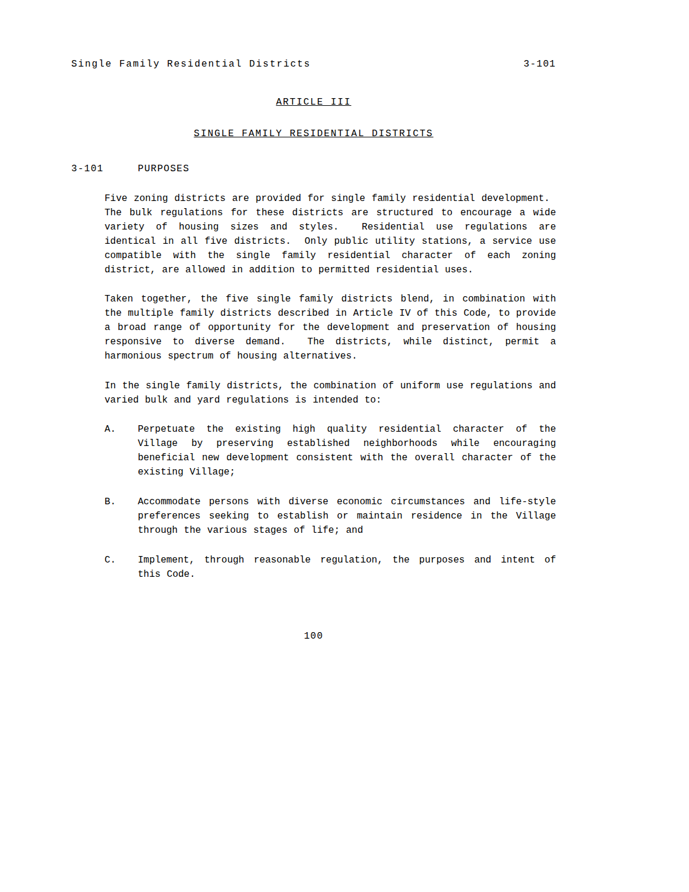Single Family Residential Districts 3-101
ARTICLE III
SINGLE FAMILY RESIDENTIAL DISTRICTS
3-101 PURPOSES
Five zoning districts are provided for single family residential development. The bulk regulations for these districts are structured to encourage a wide variety of housing sizes and styles. Residential use regulations are identical in all five districts. Only public utility stations, a service use compatible with the single family residential character of each zoning district, are allowed in addition to permitted residential uses.
Taken together, the five single family districts blend, in combination with the multiple family districts described in Article IV of this Code, to provide a broad range of opportunity for the development and preservation of housing responsive to diverse demand. The districts, while distinct, permit a harmonious spectrum of housing alternatives.
In the single family districts, the combination of uniform use regulations and varied bulk and yard regulations is intended to:
A. Perpetuate the existing high quality residential character of the Village by preserving established neighborhoods while encouraging beneficial new development consistent with the overall character of the existing Village;
B. Accommodate persons with diverse economic circumstances and life-style preferences seeking to establish or maintain residence in the Village through the various stages of life; and
C. Implement, through reasonable regulation, the purposes and intent of this Code.
100